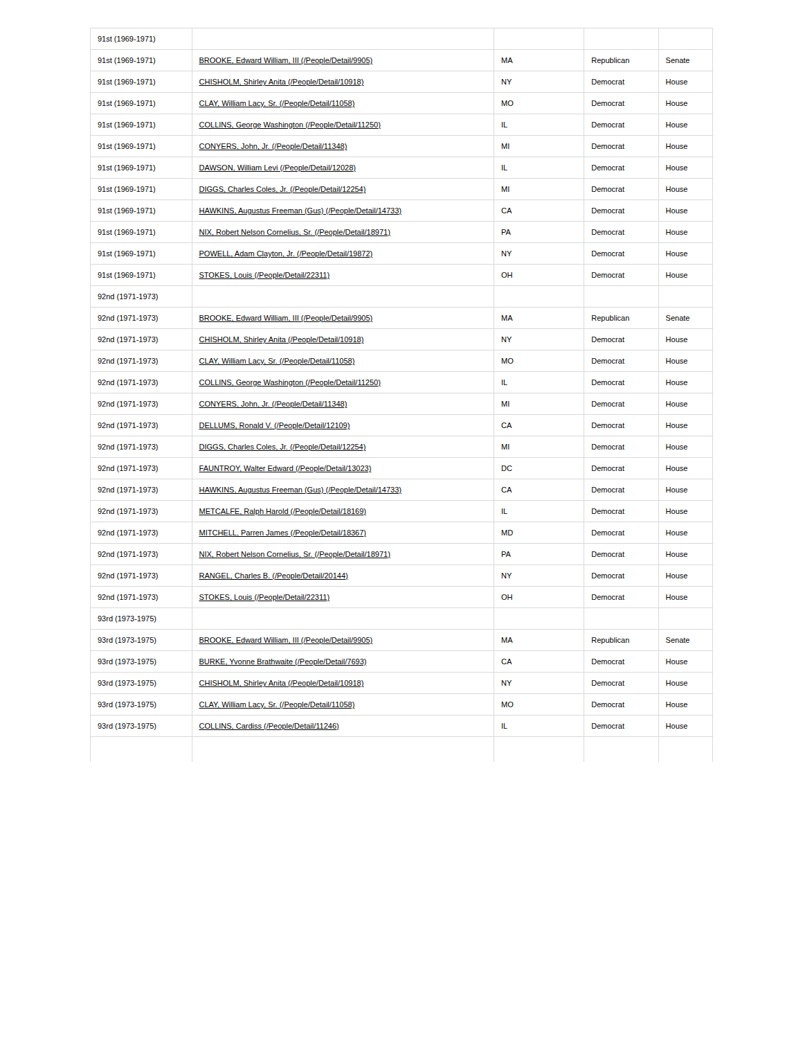| 91st (1969-1971) | | | | |
| 91st (1969-1971) | BROOKE, Edward William, III (/People/Detail/9905) | MA | Republican | Senate |
| 91st (1969-1971) | CHISHOLM, Shirley Anita (/People/Detail/10918) | NY | Democrat | House |
| 91st (1969-1971) | CLAY, William Lacy, Sr. (/People/Detail/11058) | MO | Democrat | House |
| 91st (1969-1971) | COLLINS, George Washington (/People/Detail/11250) | IL | Democrat | House |
| 91st (1969-1971) | CONYERS, John, Jr. (/People/Detail/11348) | MI | Democrat | House |
| 91st (1969-1971) | DAWSON, William Levi (/People/Detail/12028) | IL | Democrat | House |
| 91st (1969-1971) | DIGGS, Charles Coles, Jr. (/People/Detail/12254) | MI | Democrat | House |
| 91st (1969-1971) | HAWKINS, Augustus Freeman (Gus) (/People/Detail/14733) | CA | Democrat | House |
| 91st (1969-1971) | NIX, Robert Nelson Cornelius, Sr. (/People/Detail/18971) | PA | Democrat | House |
| 91st (1969-1971) | POWELL, Adam Clayton, Jr. (/People/Detail/19872) | NY | Democrat | House |
| 91st (1969-1971) | STOKES, Louis (/People/Detail/22311) | OH | Democrat | House |
| 92nd (1971-1973) | | | | |
| 92nd (1971-1973) | BROOKE, Edward William, III (/People/Detail/9905) | MA | Republican | Senate |
| 92nd (1971-1973) | CHISHOLM, Shirley Anita (/People/Detail/10918) | NY | Democrat | House |
| 92nd (1971-1973) | CLAY, William Lacy, Sr. (/People/Detail/11058) | MO | Democrat | House |
| 92nd (1971-1973) | COLLINS, George Washington (/People/Detail/11250) | IL | Democrat | House |
| 92nd (1971-1973) | CONYERS, John, Jr. (/People/Detail/11348) | MI | Democrat | House |
| 92nd (1971-1973) | DELLUMS, Ronald V. (/People/Detail/12109) | CA | Democrat | House |
| 92nd (1971-1973) | DIGGS, Charles Coles, Jr. (/People/Detail/12254) | MI | Democrat | House |
| 92nd (1971-1973) | FAUNTROY, Walter Edward (/People/Detail/13023) | DC | Democrat | House |
| 92nd (1971-1973) | HAWKINS, Augustus Freeman (Gus) (/People/Detail/14733) | CA | Democrat | House |
| 92nd (1971-1973) | METCALFE, Ralph Harold (/People/Detail/18169) | IL | Democrat | House |
| 92nd (1971-1973) | MITCHELL, Parren James (/People/Detail/18367) | MD | Democrat | House |
| 92nd (1971-1973) | NIX, Robert Nelson Cornelius, Sr. (/People/Detail/18971) | PA | Democrat | House |
| 92nd (1971-1973) | RANGEL, Charles B. (/People/Detail/20144) | NY | Democrat | House |
| 92nd (1971-1973) | STOKES, Louis (/People/Detail/22311) | OH | Democrat | House |
| 93rd (1973-1975) | | | | |
| 93rd (1973-1975) | BROOKE, Edward William, III (/People/Detail/9905) | MA | Republican | Senate |
| 93rd (1973-1975) | BURKE, Yvonne Brathwaite (/People/Detail/7693) | CA | Democrat | House |
| 93rd (1973-1975) | CHISHOLM, Shirley Anita (/People/Detail/10918) | NY | Democrat | House |
| 93rd (1973-1975) | CLAY, William Lacy, Sr. (/People/Detail/11058) | MO | Democrat | House |
| 93rd (1973-1975) | COLLINS, Cardiss (/People/Detail/11246) | IL | Democrat | House |